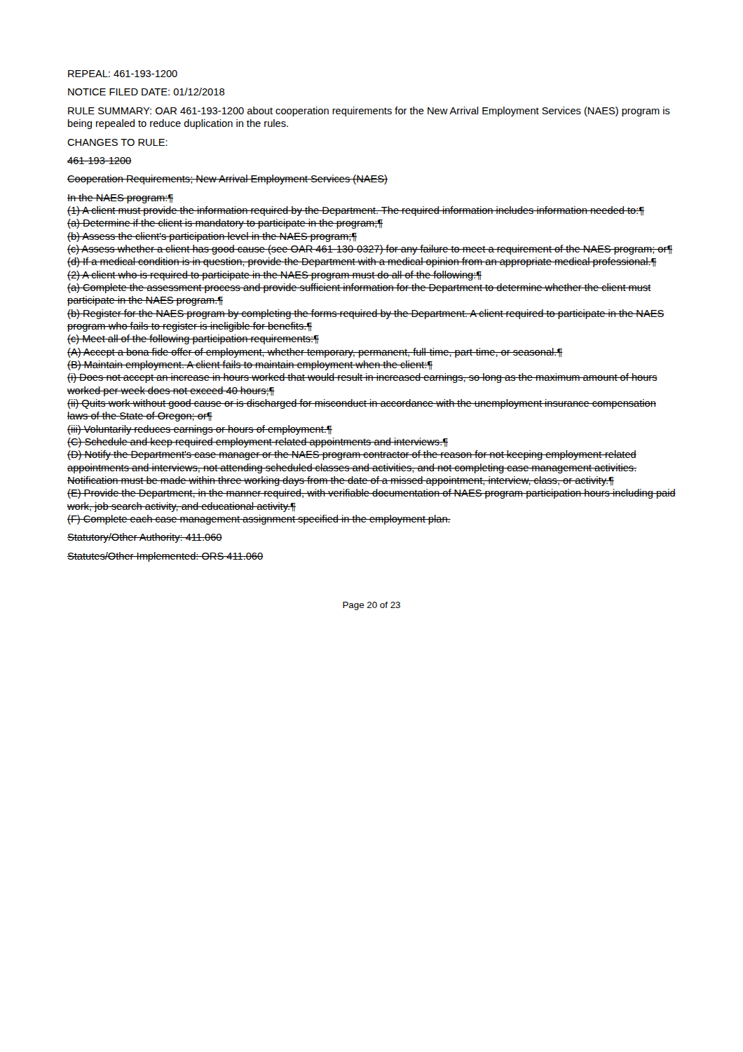REPEAL: 461-193-1200
NOTICE FILED DATE: 01/12/2018
RULE SUMMARY: OAR 461-193-1200 about cooperation requirements for the New Arrival Employment Services (NAES) program is being repealed to reduce duplication in the rules.
CHANGES TO RULE:
461-193-1200
Cooperation Requirements; New Arrival Employment Services (NAES)
In the NAES program:¶
(1) A client must provide the information required by the Department. The required information includes information needed to:¶
(a) Determine if the client is mandatory to participate in the program;¶
(b) Assess the client's participation level in the NAES program;¶
(c) Assess whether a client has good cause (see OAR 461-130-0327) for any failure to meet a requirement of the NAES program; or¶
(d) If a medical condition is in question, provide the Department with a medical opinion from an appropriate medical professional.¶
(2) A client who is required to participate in the NAES program must do all of the following:¶
(a) Complete the assessment process and provide sufficient information for the Department to determine whether the client must participate in the NAES program.¶
(b) Register for the NAES program by completing the forms required by the Department. A client required to participate in the NAES program who fails to register is ineligible for benefits.¶
(c) Meet all of the following participation requirements:¶
(A) Accept a bona fide offer of employment, whether temporary, permanent, full-time, part-time, or seasonal.¶
(B) Maintain employment. A client fails to maintain employment when the client:¶
(i) Does not accept an increase in hours worked that would result in increased earnings, so long as the maximum amount of hours worked per week does not exceed 40 hours;¶
(ii) Quits work without good cause or is discharged for misconduct in accordance with the unemployment insurance compensation laws of the State of Oregon; or¶
(iii) Voluntarily reduces earnings or hours of employment.¶
(C) Schedule and keep required employment-related appointments and interviews.¶
(D) Notify the Department's case manager or the NAES program contractor of the reason for not keeping employment-related appointments and interviews, not attending scheduled classes and activities, and not completing case management activities. Notification must be made within three working days from the date of a missed appointment, interview, class, or activity.¶
(E) Provide the Department, in the manner required, with verifiable documentation of NAES program participation hours including paid work, job search activity, and educational activity.¶
(F) Complete each case management assignment specified in the employment plan.
Statutory/Other Authority: 411.060
Statutes/Other Implemented: ORS 411.060
Page 20 of 23